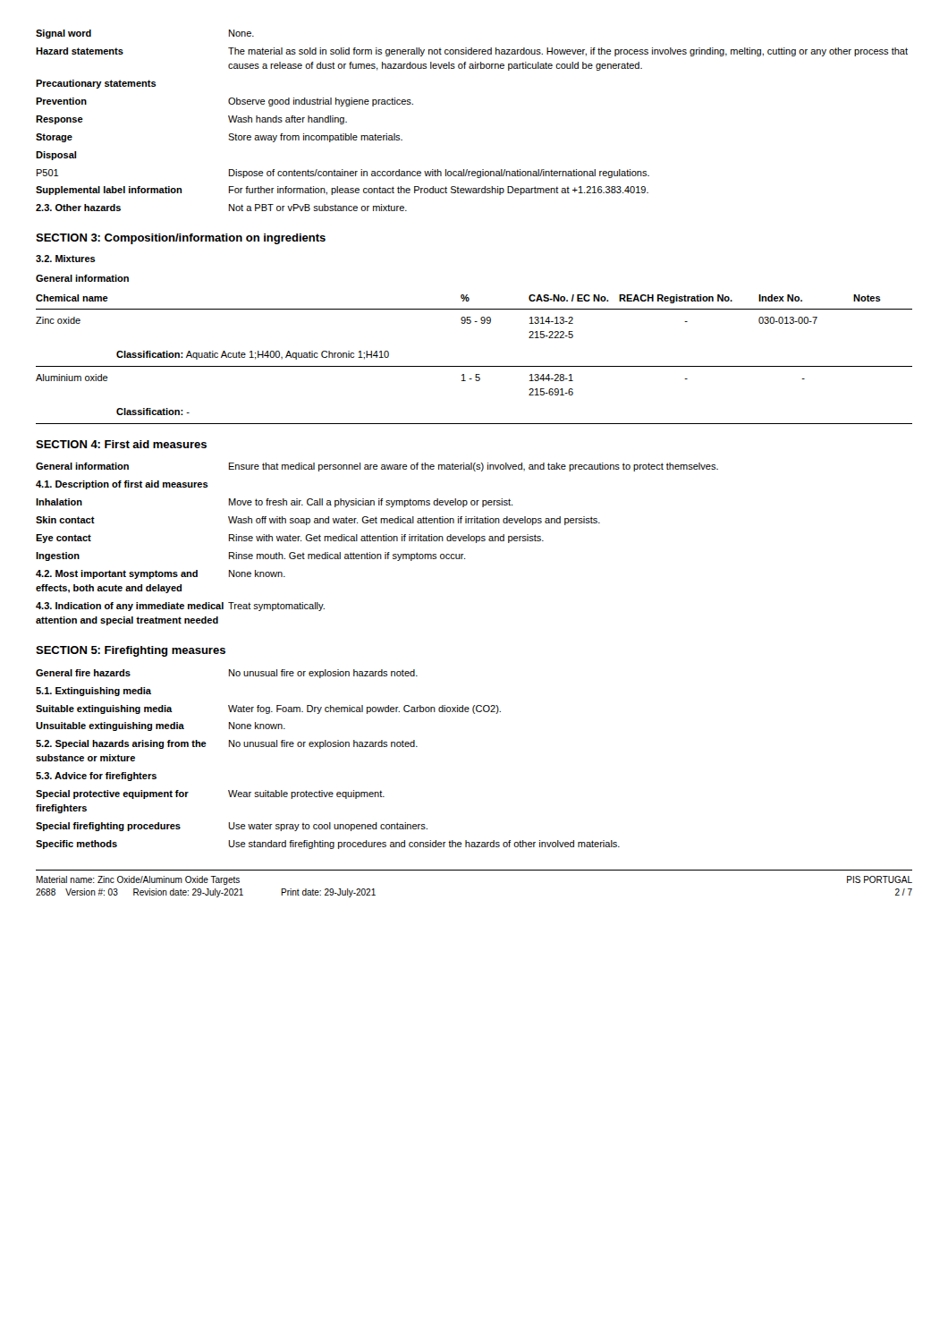| Signal word | None. |
| Hazard statements | The material as sold in solid form is generally not considered hazardous. However, if the process involves grinding, melting, cutting or any other process that causes a release of dust or fumes, hazardous levels of airborne particulate could be generated. |
| Precautionary statements | |
| Prevention | Observe good industrial hygiene practices. |
| Response | Wash hands after handling. |
| Storage | Store away from incompatible materials. |
| Disposal | |
| P501 | Dispose of contents/container in accordance with local/regional/national/international regulations. |
| Supplemental label information | For further information, please contact the Product Stewardship Department at +1.216.383.4019. |
| 2.3. Other hazards | Not a PBT or vPvB substance or mixture. |
SECTION 3: Composition/information on ingredients
3.2. Mixtures
General information
| Chemical name | % | CAS-No. / EC No. | REACH Registration No. | Index No. | Notes |
| --- | --- | --- | --- | --- | --- |
| Zinc oxide | 95 - 99 | 1314-13-2 215-222-5 | - | 030-013-00-7 | |
| Classification: Aquatic Acute 1;H400, Aquatic Chronic 1;H410 |
| Aluminium oxide | 1 - 5 | 1344-28-1 215-691-6 | - | - | |
| Classification: - |
SECTION 4: First aid measures
| General information | Ensure that medical personnel are aware of the material(s) involved, and take precautions to protect themselves. |
| 4.1. Description of first aid measures | |
| Inhalation | Move to fresh air. Call a physician if symptoms develop or persist. |
| Skin contact | Wash off with soap and water. Get medical attention if irritation develops and persists. |
| Eye contact | Rinse with water. Get medical attention if irritation develops and persists. |
| Ingestion | Rinse mouth. Get medical attention if symptoms occur. |
| 4.2. Most important symptoms and effects, both acute and delayed | None known. |
| 4.3. Indication of any immediate medical attention and special treatment needed | Treat symptomatically. |
SECTION 5: Firefighting measures
| General fire hazards | No unusual fire or explosion hazards noted. |
| 5.1. Extinguishing media | |
| Suitable extinguishing media | Water fog. Foam. Dry chemical powder. Carbon dioxide (CO2). |
| Unsuitable extinguishing media | None known. |
| 5.2. Special hazards arising from the substance or mixture | No unusual fire or explosion hazards noted. |
| 5.3. Advice for firefighters | |
| Special protective equipment for firefighters | Wear suitable protective equipment. |
| Special firefighting procedures | Use water spray to cool unopened containers. |
| Specific methods | Use standard firefighting procedures and consider the hazards of other involved materials. |
| Material name: Zinc Oxide/Aluminum Oxide Targets | PIS PORTUGAL |
| 2688 Version #: 03 Revision date: 29-July-2021 Print date: 29-July-2021 | 2 / 7 |